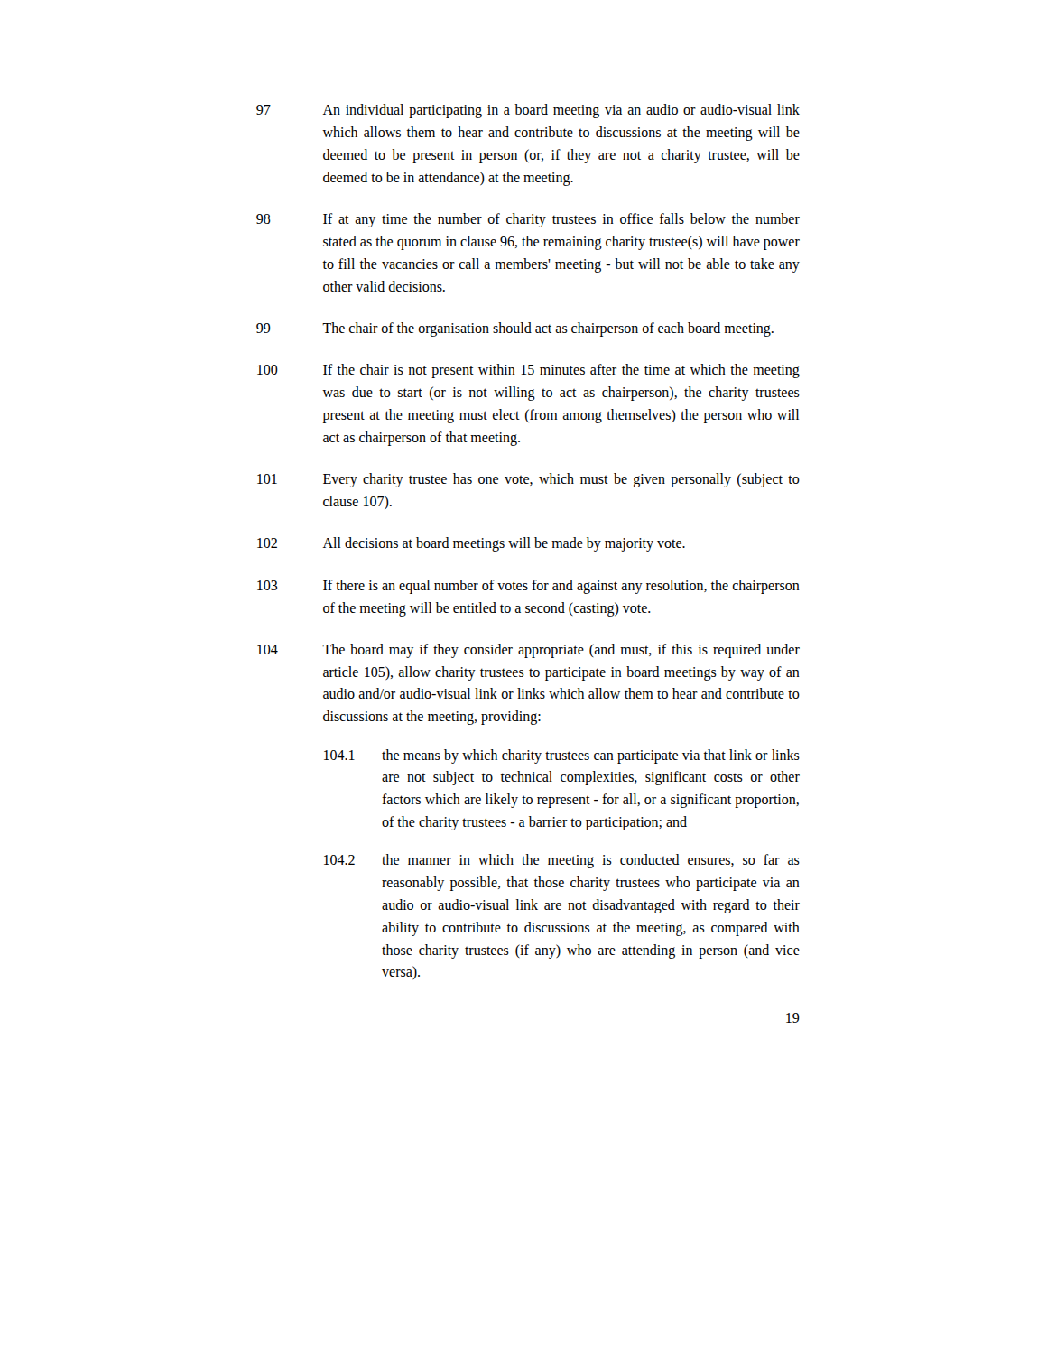97 An individual participating in a board meeting via an audio or audio-visual link which allows them to hear and contribute to discussions at the meeting will be deemed to be present in person (or, if they are not a charity trustee, will be deemed to be in attendance) at the meeting.
98 If at any time the number of charity trustees in office falls below the number stated as the quorum in clause 96, the remaining charity trustee(s) will have power to fill the vacancies or call a members' meeting - but will not be able to take any other valid decisions.
99 The chair of the organisation should act as chairperson of each board meeting.
100 If the chair is not present within 15 minutes after the time at which the meeting was due to start (or is not willing to act as chairperson), the charity trustees present at the meeting must elect (from among themselves) the person who will act as chairperson of that meeting.
101 Every charity trustee has one vote, which must be given personally (subject to clause 107).
102 All decisions at board meetings will be made by majority vote.
103 If there is an equal number of votes for and against any resolution, the chairperson of the meeting will be entitled to a second (casting) vote.
104 The board may if they consider appropriate (and must, if this is required under article 105), allow charity trustees to participate in board meetings by way of an audio and/or audio-visual link or links which allow them to hear and contribute to discussions at the meeting, providing:
104.1 the means by which charity trustees can participate via that link or links are not subject to technical complexities, significant costs or other factors which are likely to represent - for all, or a significant proportion, of the charity trustees - a barrier to participation; and
104.2 the manner in which the meeting is conducted ensures, so far as reasonably possible, that those charity trustees who participate via an audio or audio-visual link are not disadvantaged with regard to their ability to contribute to discussions at the meeting, as compared with those charity trustees (if any) who are attending in person (and vice versa).
19